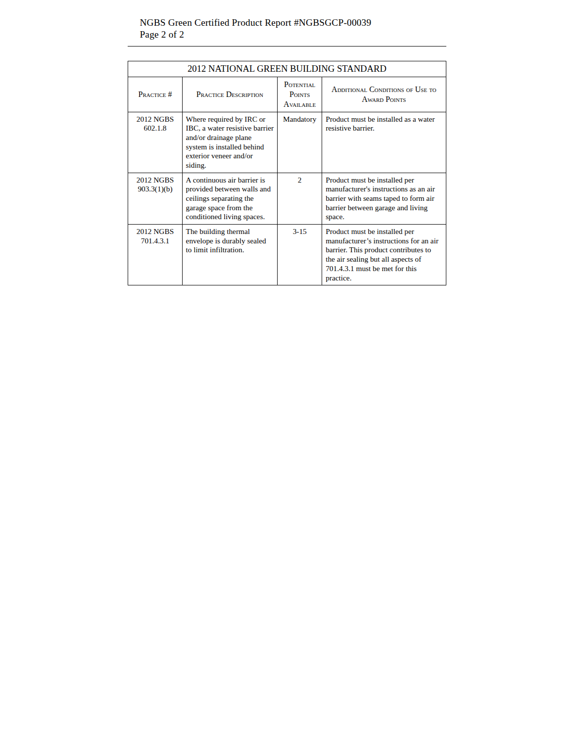NGBS Green Certified Product Report #NGBSGCP-00039
Page 2 of 2
2012 NATIONAL GREEN BUILDING STANDARD
| Practice # | Practice Description | Potential Points Available | Additional Conditions of Use to Award Points |
| --- | --- | --- | --- |
| 2012 NGBS 602.1.8 | Where required by IRC or IBC, a water resistive barrier and/or drainage plane system is installed behind exterior veneer and/or siding. | Mandatory | Product must be installed as a water resistive barrier. |
| 2012 NGBS 903.3(1)(b) | A continuous air barrier is provided between walls and ceilings separating the garage space from the conditioned living spaces. | 2 | Product must be installed per manufacturer's instructions as an air barrier with seams taped to form air barrier between garage and living space. |
| 2012 NGBS 701.4.3.1 | The building thermal envelope is durably sealed to limit infiltration. | 3-15 | Product must be installed per manufacturer’s instructions for an air barrier. This product contributes to the air sealing but all aspects of 701.4.3.1 must be met for this practice. |